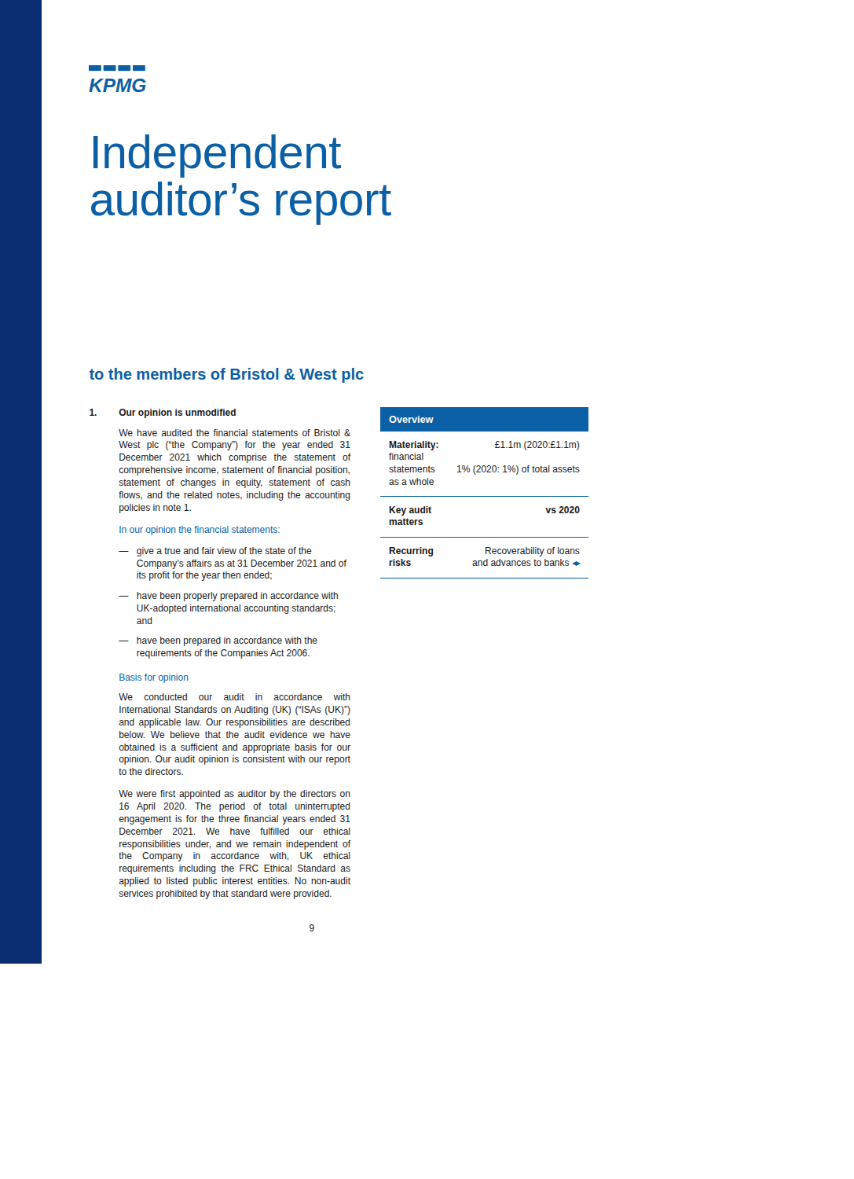KPMG
Independent
auditor’s report
to the members of Bristol & West plc
1. Our opinion is unmodified
We have audited the financial statements of Bristol & West plc (“the Company”) for the year ended 31 December 2021 which comprise the statement of comprehensive income, statement of financial position, statement of changes in equity, statement of cash flows, and the related notes, including the accounting policies in note 1.
In our opinion the financial statements:
give a true and fair view of the state of the Company’s affairs as at 31 December 2021 and of its profit for the year then ended;
have been properly prepared in accordance with UK-adopted international accounting standards; and
have been prepared in accordance with the requirements of the Companies Act 2006.
Basis for opinion
We conducted our audit in accordance with International Standards on Auditing (UK) (“ISAs (UK)”) and applicable law. Our responsibilities are described below. We believe that the audit evidence we have obtained is a sufficient and appropriate basis for our opinion. Our audit opinion is consistent with our report to the directors.
We were first appointed as auditor by the directors on 16 April 2020. The period of total uninterrupted engagement is for the three financial years ended 31 December 2021. We have fulfilled our ethical responsibilities under, and we remain independent of the Company in accordance with, UK ethical requirements including the FRC Ethical Standard as applied to listed public interest entities. No non-audit services prohibited by that standard were provided.
| Overview |
| --- |
| Materiality: financial statements as a whole | £1.1m (2020:£1.1m) 1% (2020: 1%) of total assets |
| Key audit matters | vs 2020 |
| Recurring risks | Recoverability of loans and advances to banks ◂▸ |
9